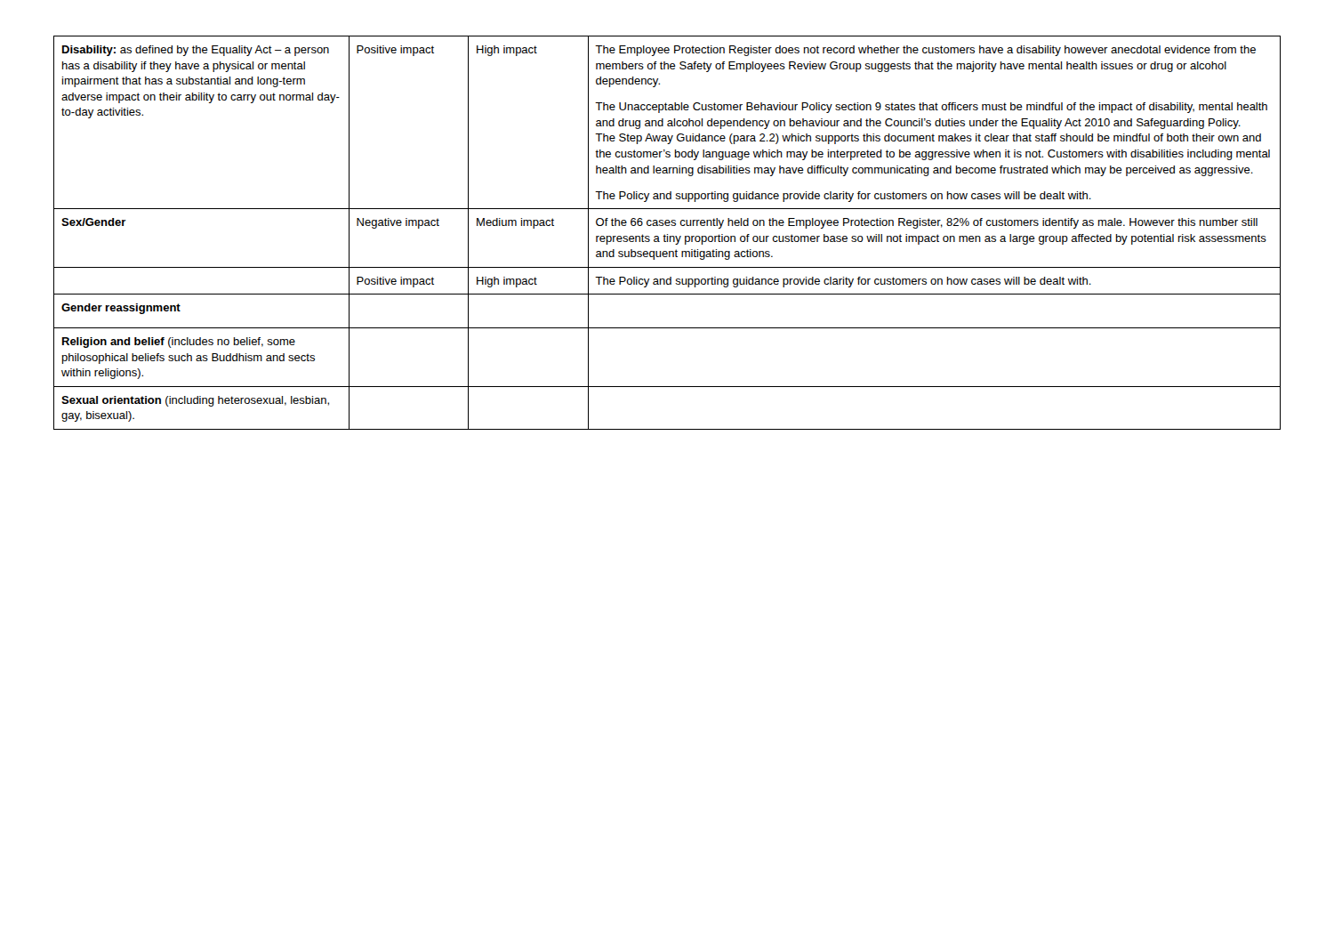| Disability: as defined by the Equality Act – a person has a disability if they have a physical or mental impairment that has a substantial and long-term adverse impact on their ability to carry out normal day-to-day activities. | Positive impact | High impact | The Employee Protection Register does not record whether the customers have a disability however anecdotal evidence from the members of the Safety of Employees Review Group suggests that the majority have mental health issues or drug or alcohol dependency. The Unacceptable Customer Behaviour Policy section 9 states that officers must be mindful of the impact of disability, mental health and drug and alcohol dependency on behaviour and the Council’s duties under the Equality Act 2010 and Safeguarding Policy. The Step Away Guidance (para 2.2) which supports this document makes it clear that staff should be mindful of both their own and the customer’s body language which may be interpreted to be aggressive when it is not. Customers with disabilities including mental health and learning disabilities may have difficulty communicating and become frustrated which may be perceived as aggressive. The Policy and supporting guidance provide clarity for customers on how cases will be dealt with. |
| Sex/Gender | Negative impact | Medium impact | Of the 66 cases currently held on the Employee Protection Register, 82% of customers identify as male. However this number still represents a tiny proportion of our customer base so will not impact on men as a large group affected by potential risk assessments and subsequent mitigating actions. |
| | Positive impact | High impact | The Policy and supporting guidance provide clarity for customers on how cases will be dealt with. |
| Gender reassignment | | | |
| Religion and belief (includes no belief, some philosophical beliefs such as Buddhism and sects within religions). | | | |
| Sexual orientation (including heterosexual, lesbian, gay, bisexual). | | | |